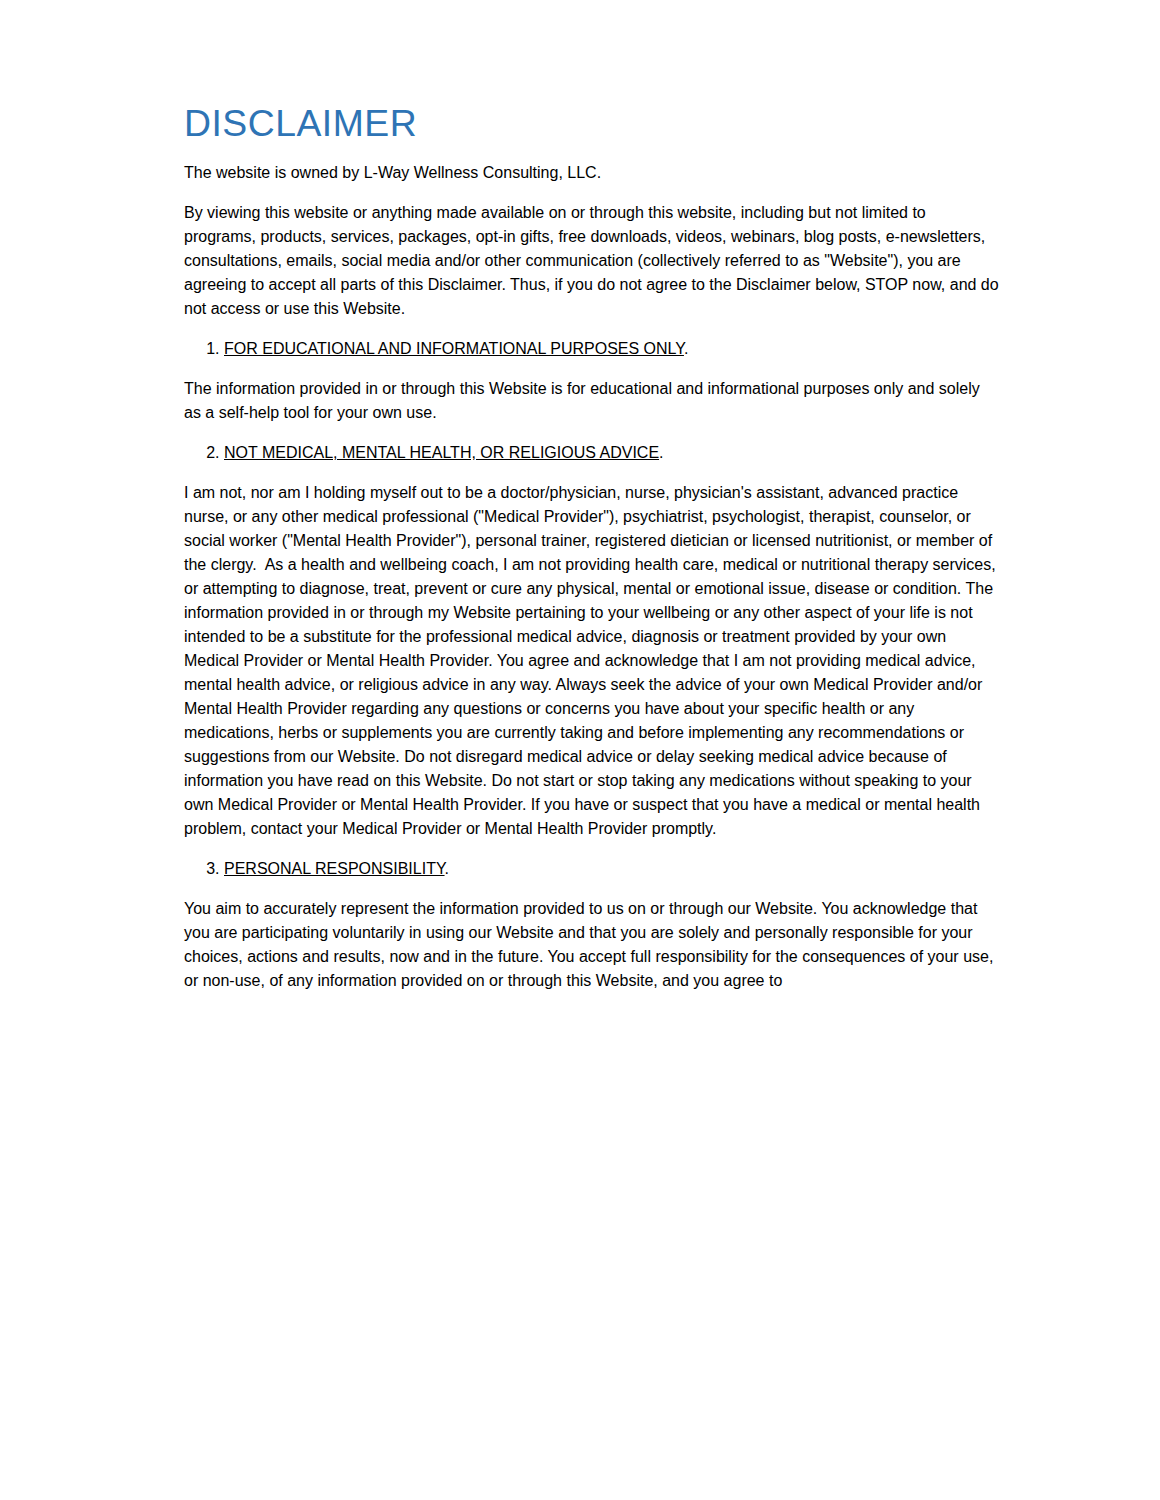DISCLAIMER
The website is owned by L-Way Wellness Consulting, LLC.
By viewing this website or anything made available on or through this website, including but not limited to programs, products, services, packages, opt-in gifts, free downloads, videos, webinars, blog posts, e-newsletters, consultations, emails, social media and/or other communication (collectively referred to as "Website"), you are agreeing to accept all parts of this Disclaimer. Thus, if you do not agree to the Disclaimer below, STOP now, and do not access or use this Website.
FOR EDUCATIONAL AND INFORMATIONAL PURPOSES ONLY.
The information provided in or through this Website is for educational and informational purposes only and solely as a self-help tool for your own use.
NOT MEDICAL, MENTAL HEALTH, OR RELIGIOUS ADVICE.
I am not, nor am I holding myself out to be a doctor/physician, nurse, physician's assistant, advanced practice nurse, or any other medical professional ("Medical Provider"), psychiatrist, psychologist, therapist, counselor, or social worker ("Mental Health Provider"), personal trainer, registered dietician or licensed nutritionist, or member of the clergy. As a health and wellbeing coach, I am not providing health care, medical or nutritional therapy services, or attempting to diagnose, treat, prevent or cure any physical, mental or emotional issue, disease or condition. The information provided in or through my Website pertaining to your wellbeing or any other aspect of your life is not intended to be a substitute for the professional medical advice, diagnosis or treatment provided by your own Medical Provider or Mental Health Provider. You agree and acknowledge that I am not providing medical advice, mental health advice, or religious advice in any way. Always seek the advice of your own Medical Provider and/or Mental Health Provider regarding any questions or concerns you have about your specific health or any medications, herbs or supplements you are currently taking and before implementing any recommendations or suggestions from our Website. Do not disregard medical advice or delay seeking medical advice because of information you have read on this Website. Do not start or stop taking any medications without speaking to your own Medical Provider or Mental Health Provider. If you have or suspect that you have a medical or mental health problem, contact your Medical Provider or Mental Health Provider promptly.
PERSONAL RESPONSIBILITY.
You aim to accurately represent the information provided to us on or through our Website. You acknowledge that you are participating voluntarily in using our Website and that you are solely and personally responsible for your choices, actions and results, now and in the future. You accept full responsibility for the consequences of your use, or non-use, of any information provided on or through this Website, and you agree to